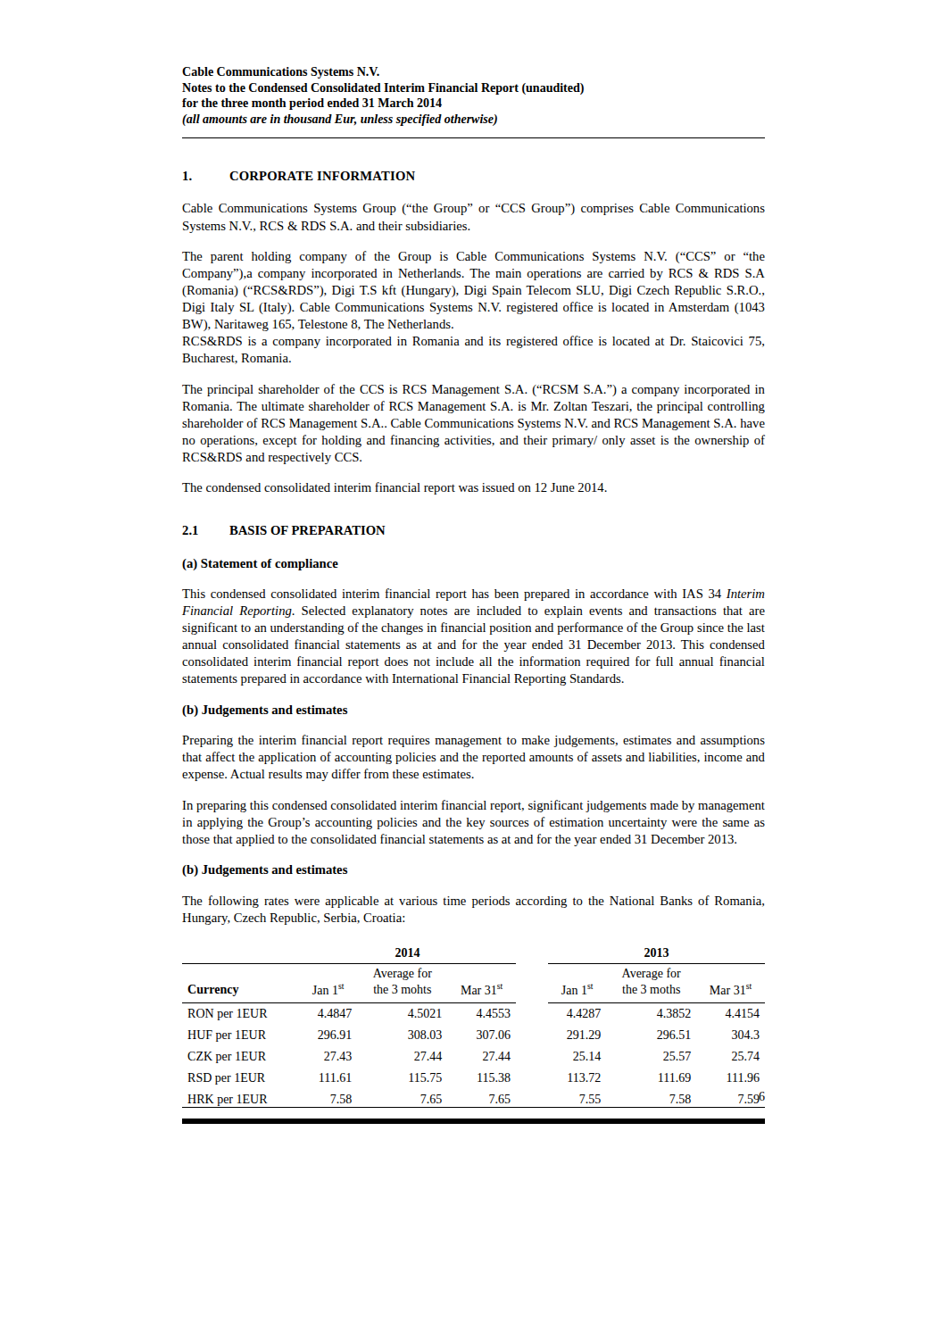Cable Communications Systems N.V.
Notes to the Condensed Consolidated Interim Financial Report (unaudited)
for the three month period ended 31 March 2014
(all amounts are in thousand Eur, unless specified otherwise)
1. CORPORATE INFORMATION
Cable Communications Systems Group (“the Group” or “CCS Group”) comprises Cable Communications Systems N.V., RCS & RDS S.A. and their subsidiaries.
The parent holding company of the Group is Cable Communications Systems N.V. (“CCS” or “the Company”),a company incorporated in Netherlands. The main operations are carried by RCS & RDS S.A (Romania) (“RCS&RDS”), Digi T.S kft (Hungary), Digi Spain Telecom SLU, Digi Czech Republic S.R.O., Digi Italy SL (Italy). Cable Communications Systems N.V. registered office is located in Amsterdam (1043 BW), Naritaweg 165, Telestone 8, The Netherlands.
RCS&RDS is a company incorporated in Romania and its registered office is located at Dr. Staicovici 75, Bucharest, Romania.
The principal shareholder of the CCS is RCS Management S.A. (“RCSM S.A.”) a company incorporated in Romania. The ultimate shareholder of RCS Management S.A. is Mr. Zoltan Teszari, the principal controlling shareholder of RCS Management S.A.. Cable Communications Systems N.V. and RCS Management S.A. have no operations, except for holding and financing activities, and their primary/ only asset is the ownership of RCS&RDS and respectively CCS.
The condensed consolidated interim financial report was issued on 12 June 2014.
2.1 BASIS OF PREPARATION
(a) Statement of compliance
This condensed consolidated interim financial report has been prepared in accordance with IAS 34 Interim Financial Reporting. Selected explanatory notes are included to explain events and transactions that are significant to an understanding of the changes in financial position and performance of the Group since the last annual consolidated financial statements as at and for the year ended 31 December 2013. This condensed consolidated interim financial report does not include all the information required for full annual financial statements prepared in accordance with International Financial Reporting Standards.
(b) Judgements and estimates
Preparing the interim financial report requires management to make judgements, estimates and assumptions that affect the application of accounting policies and the reported amounts of assets and liabilities, income and expense. Actual results may differ from these estimates.
In preparing this condensed consolidated interim financial report, significant judgements made by management in applying the Group’s accounting policies and the key sources of estimation uncertainty were the same as those that applied to the consolidated financial statements as at and for the year ended 31 December 2013.
(b) Judgements and estimates
The following rates were applicable at various time periods according to the National Banks of Romania, Hungary, Czech Republic, Serbia, Croatia:
| | 2014 | | 2013 |
| --- | --- | --- | --- |
| Currency | Jan 1 st | Average for the 3 mohts | Mar 31 st | | Jan 1 st | Average for the 3 moths | Mar 31 st |
| RON per 1EUR | 4.4847 | 4.5021 | 4.4553 | | 4.4287 | 4.3852 | 4.4154 |
| HUF per 1EUR | 296.91 | 308.03 | 307.06 | | 291.29 | 296.51 | 304.3 |
| CZK per 1EUR | 27.43 | 27.44 | 27.44 | | 25.14 | 25.57 | 25.74 |
| RSD per 1EUR | 111.61 | 115.75 | 115.38 | | 113.72 | 111.69 | 111.96 |
| HRK per 1EUR | 7.58 | 7.65 | 7.65 | | 7.55 | 7.58 | 7.59 |
6